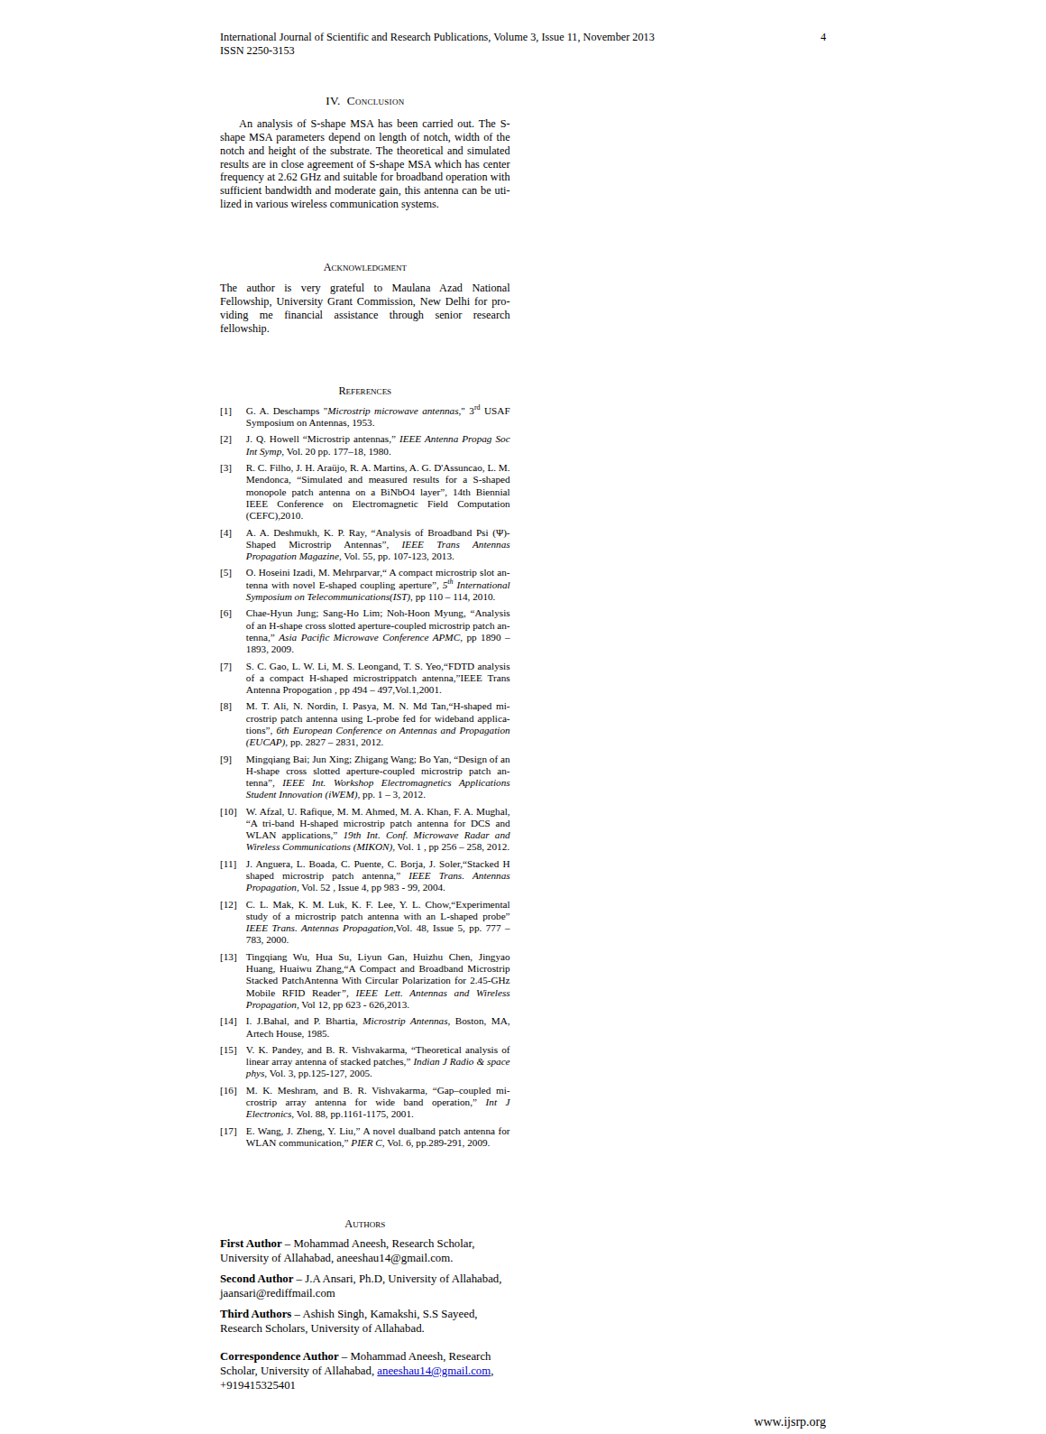International Journal of Scientific and Research Publications, Volume 3, Issue 11, November 2013 ISSN 2250-3153 4
IV. Conclusion
An analysis of S-shape MSA has been carried out. The S-shape MSA parameters depend on length of notch, width of the notch and height of the substrate. The theoretical and simulated results are in close agreement of S-shape MSA which has center frequency at 2.62 GHz and suitable for broadband operation with sufficient bandwidth and moderate gain, this antenna can be utilized in various wireless communication systems.
Acknowledgment
The author is very grateful to Maulana Azad National Fellowship, University Grant Commission, New Delhi for providing me financial assistance through senior research fellowship.
References
[1] G. A. Deschamps "Microstrip microwave antennas," 3rd USAF Symposium on Antennas, 1953.
[2] J. Q. Howell “Microstrip antennas,” IEEE Antenna Propag Soc Int Symp, Vol. 20 pp. 177–18, 1980.
[3] R. C. Filho, J. H. Araüjo, R. A. Martins, A. G. D'Assuncao, L. M. Mendonca, “Simulated and measured results for a S-shaped monopole patch antenna on a BiNbO4 layer”, 14th Biennial IEEE Conference on Electromagnetic Field Computation (CEFC),2010.
[4] A. A. Deshmukh, K. P. Ray, “Analysis of Broadband Psi (Ψ)-Shaped Microstrip Antennas”, IEEE Trans Antennas Propagation Magazine, Vol. 55, pp. 107-123, 2013.
[5] O. Hoseini Izadi, M. Mehrparvar,“ A compact microstrip slot antenna with novel E-shaped coupling aperture”, 5th International Symposium on Telecommunications(IST), pp 110 – 114, 2010.
[6] Chae-Hyun Jung; Sang-Ho Lim; Noh-Hoon Myung, “Analysis of an H-shape cross slotted aperture-coupled microstrip patch antenna,” Asia Pacific Microwave Conference APMC, pp 1890 – 1893, 2009.
[7] S. C. Gao, L. W. Li, M. S. Leongand, T. S. Yeo,“FDTD analysis of a compact H-shaped microstrippatch antenna,”IEEE Trans Antenna Propogation , pp 494 – 497,Vol.1,2001.
[8] M. T. Ali, N. Nordin, I. Pasya, M. N. Md Tan,“H-shaped microstrip patch antenna using L-probe fed for wideband applications”, 6th European Conference on Antennas and Propagation (EUCAP), pp. 2827 – 2831, 2012.
[9] Mingqiang Bai; Jun Xing; Zhigang Wang; Bo Yan, “Design of an H-shape cross slotted aperture-coupled microstrip patch antenna”, IEEE Int. Workshop Electromagnetics Applications Student Innovation (iWEM), pp. 1 – 3, 2012.
[10] W. Afzal, U. Rafique, M. M. Ahmed, M. A. Khan, F. A. Mughal, “A tri-band H-shaped microstrip patch antenna for DCS and WLAN applications,” 19th Int. Conf. Microwave Radar and Wireless Communications (MIKON), Vol. 1 , pp 256 – 258, 2012.
[11] J. Anguera, L. Boada, C. Puente, C. Borja, J. Soler,“Stacked H shaped microstrip patch antenna,” IEEE Trans. Antennas Propagation, Vol. 52 , Issue 4, pp 983 - 99, 2004.
[12] C. L. Mak, K. M. Luk, K. F. Lee, Y. L. Chow,“Experimental study of a microstrip patch antenna with an L-shaped probe” IEEE Trans. Antennas Propagation,Vol. 48, Issue 5, pp. 777 – 783, 2000.
[13] Tingqiang Wu, Hua Su, Liyun Gan, Huizhu Chen, Jingyao Huang, Huaiwu Zhang,“A Compact and Broadband Microstrip Stacked PatchAntenna With Circular Polarization for 2.45-GHz Mobile RFID Reader”, IEEE Lett. Antennas and Wireless Propagation, Vol 12, pp 623 - 626,2013.
[14] I. J.Bahal, and P. Bhartia, Microstrip Antennas, Boston, MA, Artech House, 1985.
[15] V. K. Pandey, and B. R. Vishvakarma, “Theoretical analysis of linear array antenna of stacked patches,” Indian J Radio & space phys, Vol. 3, pp.125-127, 2005.
[16] M. K. Meshram, and B. R. Vishvakarma, “Gap–coupled microstrip array antenna for wide band operation,” Int J Electronics, Vol. 88, pp.1161-1175, 2001.
[17] E. Wang, J. Zheng, Y. Liu,” A novel dualband patch antenna for WLAN communication,” PIER C, Vol. 6, pp.289-291, 2009.
Authors
First Author – Mohammad Aneesh, Research Scholar, University of Allahabad, aneeshau14@gmail.com.
Second Author – J.A Ansari, Ph.D, University of Allahabad, jaansari@rediffmail.com
Third Authors – Ashish Singh, Kamakshi, S.S Sayeed, Research Scholars, University of Allahabad.
Correspondence Author – Mohammad Aneesh, Research Scholar, University of Allahabad, aneeshau14@gmail.com, +919415325401
www.ijsrp.org